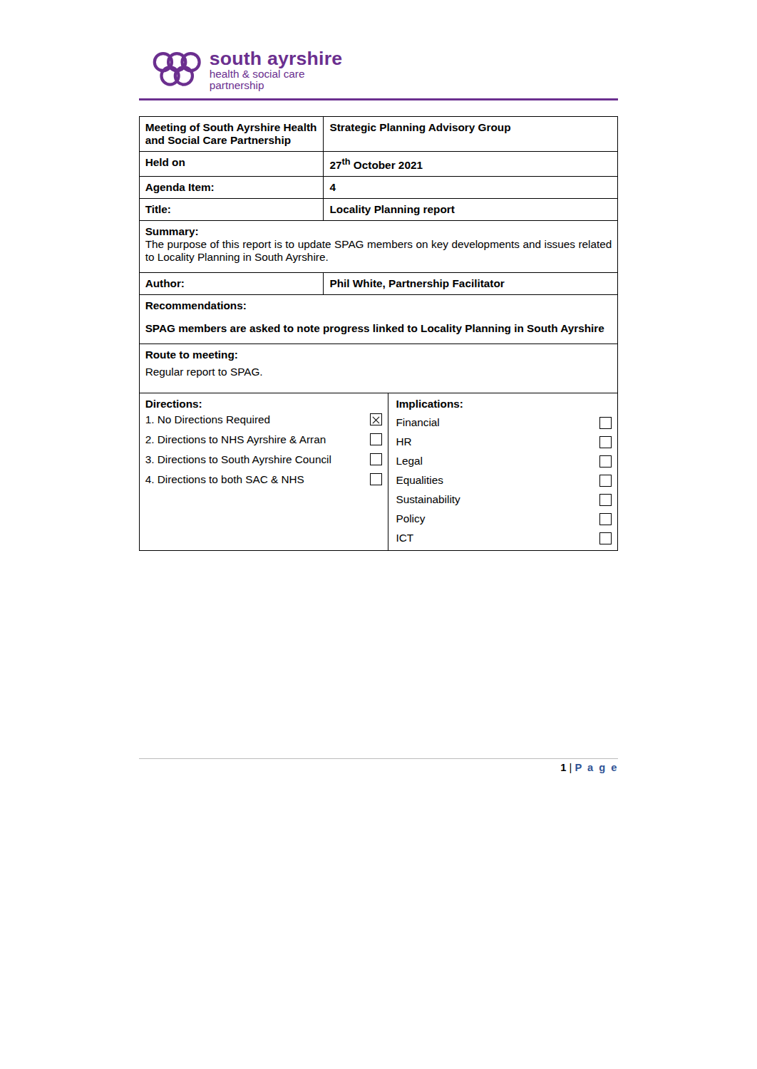south ayrshire
health & social care
partnership
| Meeting of South Ayrshire Health and Social Care Partnership | Strategic Planning Advisory Group |
| Held on | 27 th October 2021 |
| Agenda Item: | 4 |
| Title: | Locality Planning report |
| Summary: The purpose of this report is to update SPAG members on key developments and issues related to Locality Planning in South Ayrshire. |
| Author: | Phil White, Partnership Facilitator |
| Recommendations: SPAG members are asked to note progress linked to Locality Planning in South Ayrshire |
| Route to meeting: Regular report to SPAG. |
| Directions: 1. No Directions Required 2. Directions to NHS Ayrshire & Arran 3. Directions to South Ayrshire Council 4. Directions to both SAC & NHS Implications: Financial HR Legal Equalities Sustainability Policy ICT |
1 | P a g e